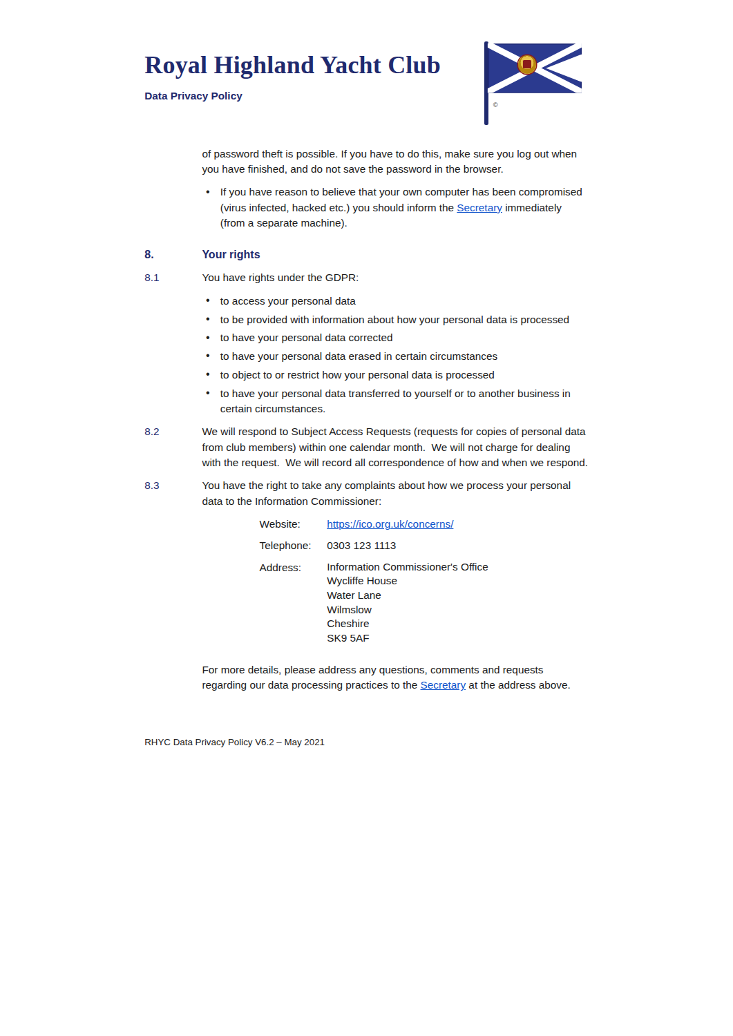Royal Highland Yacht Club
Data Privacy Policy
©
of password theft is possible. If you have to do this, make sure you log out when you have finished, and do not save the password in the browser.
If you have reason to believe that your own computer has been compromised (virus infected, hacked etc.) you should inform the Secretary immediately (from a separate machine).
8. Your rights
8.1
You have rights under the GDPR:
to access your personal data
to be provided with information about how your personal data is processed
to have your personal data corrected
to have your personal data erased in certain circumstances
to object to or restrict how your personal data is processed
to have your personal data transferred to yourself or to another business in certain circumstances.
8.2
We will respond to Subject Access Requests (requests for copies of personal data from club members) within one calendar month. We will not charge for dealing with the request. We will record all correspondence of how and when we respond.
8.3
You have the right to take any complaints about how we process your personal data to the Information Commissioner:
| Website: | https://ico.org.uk/concerns/ |
| Telephone: | 0303 123 1113 |
| Address: | Information Commissioner's Office Wycliffe House Water Lane Wilmslow Cheshire SK9 5AF |
For more details, please address any questions, comments and requests regarding our data processing practices to the Secretary at the address above.
RHYC Data Privacy Policy V6.2 – May 2021